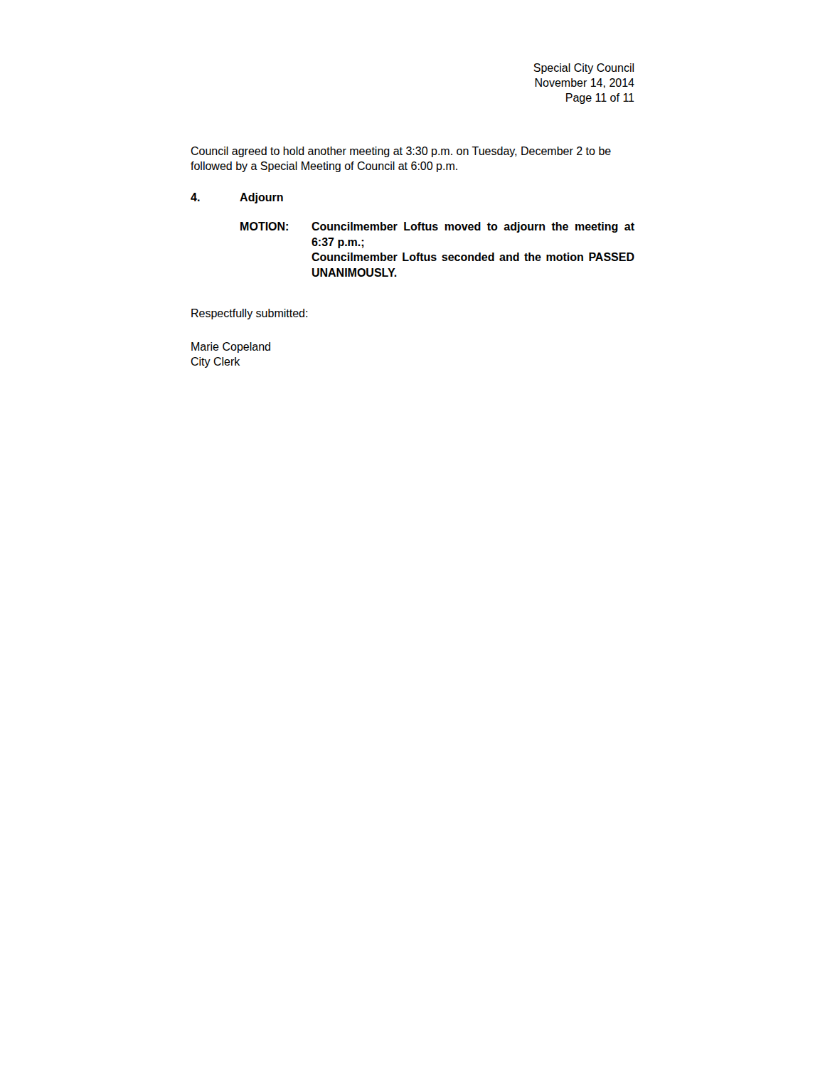Special City Council
November 14, 2014
Page 11 of 11
Council agreed to hold another meeting at 3:30 p.m. on Tuesday, December 2 to be followed by a Special Meeting of Council at 6:00 p.m.
4.
Adjourn
MOTION:
Councilmember Loftus moved to adjourn the meeting at 6:37 p.m.; Councilmember Loftus seconded and the motion PASSED UNANIMOUSLY.
Respectfully submitted:
Marie Copeland
City Clerk